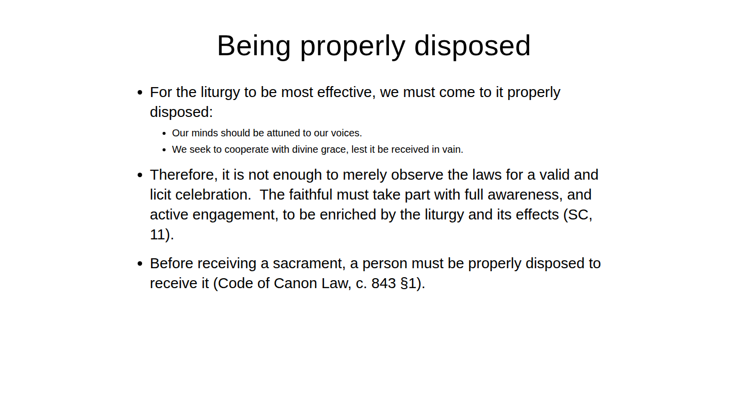Being properly disposed
For the liturgy to be most effective, we must come to it properly disposed:
Our minds should be attuned to our voices.
We seek to cooperate with divine grace, lest it be received in vain.
Therefore, it is not enough to merely observe the laws for a valid and licit celebration. The faithful must take part with full awareness, and active engagement, to be enriched by the liturgy and its effects (SC, 11).
Before receiving a sacrament, a person must be properly disposed to receive it (Code of Canon Law, c. 843 §1).